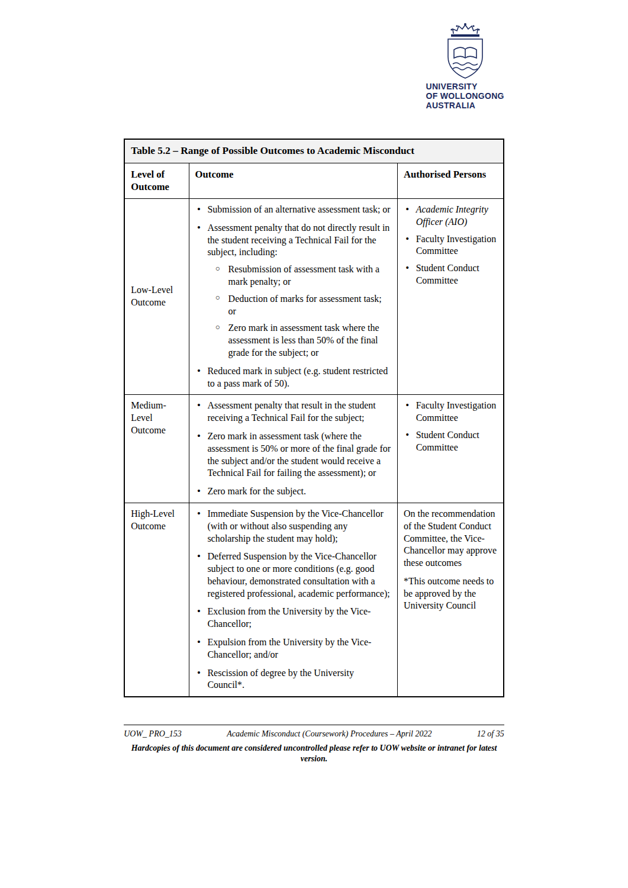UNIVERSITY
OF WOLLONGONG
AUSTRALIA
| Table 5.2 – Range of Possible Outcomes to Academic Misconduct |
| Level of Outcome | Outcome | Authorised Persons |
| Low-Level Outcome | Submission of an alternative assessment task; or Assessment penalty that do not directly result in the student receiving a Technical Fail for the subject, including: Resubmission of assessment task with a mark penalty; or Deduction of marks for assessment task; or Zero mark in assessment task where the assessment is less than 50% of the final grade for the subject; or Reduced mark in subject (e.g. student restricted to a pass mark of 50). | Academic Integrity Officer (AIO) Faculty Investigation Committee Student Conduct Committee |
| Medium-Level Outcome | Assessment penalty that result in the student receiving a Technical Fail for the subject; Zero mark in assessment task (where the assessment is 50% or more of the final grade for the subject and/or the student would receive a Technical Fail for failing the assessment); or Zero mark for the subject. | Faculty Investigation Committee Student Conduct Committee |
| High-Level Outcome | Immediate Suspension by the Vice-Chancellor (with or without also suspending any scholarship the student may hold); Deferred Suspension by the Vice-Chancellor subject to one or more conditions (e.g. good behaviour, demonstrated consultation with a registered professional, academic performance); Exclusion from the University by the Vice-Chancellor; Expulsion from the University by the Vice-Chancellor; and/or Rescission of degree by the University Council*. | On the recommendation of the Student Conduct Committee, the Vice-Chancellor may approve these outcomes *This outcome needs to be approved by the University Council |
UOW_ PRO_153 Academic Misconduct (Coursework) Procedures – April 2022 12 of 35
Hardcopies of this document are considered uncontrolled please refer to UOW website or intranet for latest version.